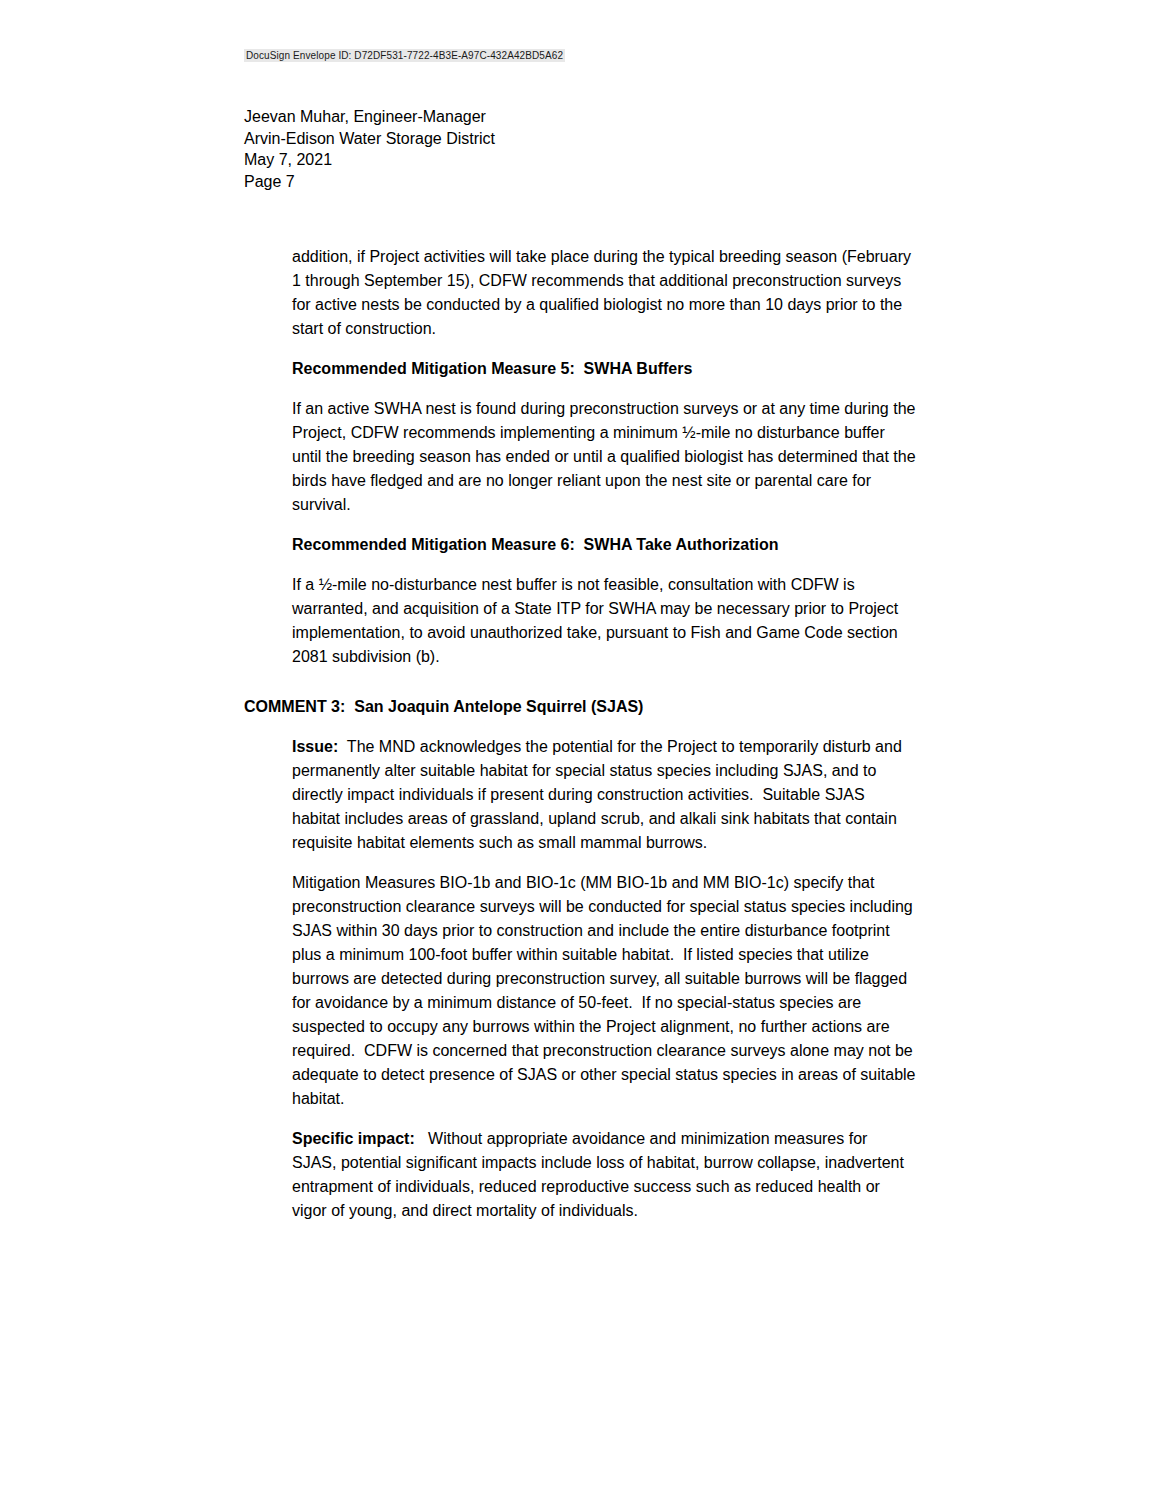DocuSign Envelope ID: D72DF531-7722-4B3E-A97C-432A42BD5A62
Jeevan Muhar, Engineer-Manager
Arvin-Edison Water Storage District
May 7, 2021
Page 7
addition, if Project activities will take place during the typical breeding season (February 1 through September 15), CDFW recommends that additional preconstruction surveys for active nests be conducted by a qualified biologist no more than 10 days prior to the start of construction.
Recommended Mitigation Measure 5: SWHA Buffers
If an active SWHA nest is found during preconstruction surveys or at any time during the Project, CDFW recommends implementing a minimum ½-mile no disturbance buffer until the breeding season has ended or until a qualified biologist has determined that the birds have fledged and are no longer reliant upon the nest site or parental care for survival.
Recommended Mitigation Measure 6: SWHA Take Authorization
If a ½-mile no-disturbance nest buffer is not feasible, consultation with CDFW is warranted, and acquisition of a State ITP for SWHA may be necessary prior to Project implementation, to avoid unauthorized take, pursuant to Fish and Game Code section 2081 subdivision (b).
COMMENT 3: San Joaquin Antelope Squirrel (SJAS)
Issue: The MND acknowledges the potential for the Project to temporarily disturb and permanently alter suitable habitat for special status species including SJAS, and to directly impact individuals if present during construction activities. Suitable SJAS habitat includes areas of grassland, upland scrub, and alkali sink habitats that contain requisite habitat elements such as small mammal burrows.
Mitigation Measures BIO-1b and BIO-1c (MM BIO-1b and MM BIO-1c) specify that preconstruction clearance surveys will be conducted for special status species including SJAS within 30 days prior to construction and include the entire disturbance footprint plus a minimum 100-foot buffer within suitable habitat. If listed species that utilize burrows are detected during preconstruction survey, all suitable burrows will be flagged for avoidance by a minimum distance of 50-feet. If no special-status species are suspected to occupy any burrows within the Project alignment, no further actions are required. CDFW is concerned that preconstruction clearance surveys alone may not be adequate to detect presence of SJAS or other special status species in areas of suitable habitat.
Specific impact: Without appropriate avoidance and minimization measures for SJAS, potential significant impacts include loss of habitat, burrow collapse, inadvertent entrapment of individuals, reduced reproductive success such as reduced health or vigor of young, and direct mortality of individuals.